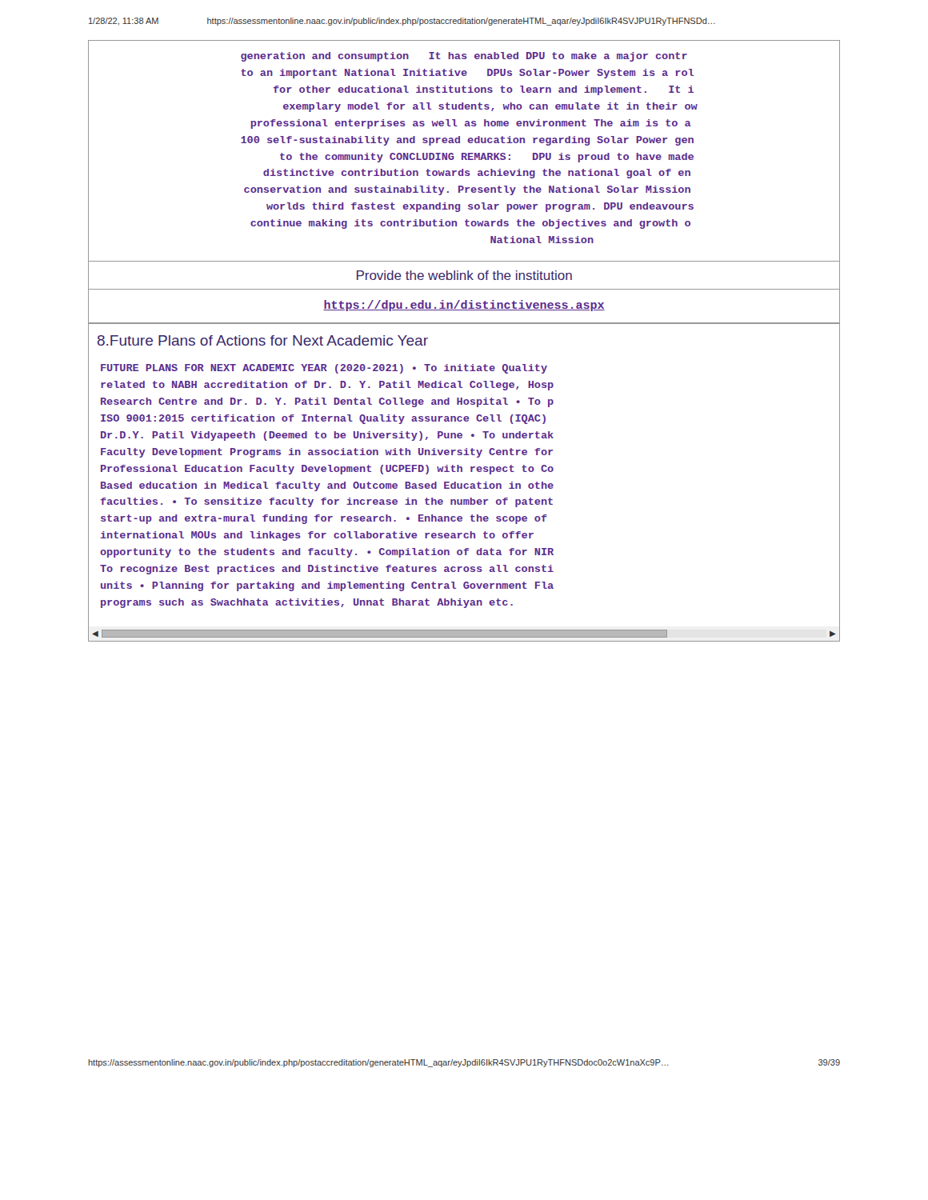1/28/22, 11:38 AM
https://assessmentonline.naac.gov.in/public/index.php/postaccreditation/generateHTML_aqar/eyJpdiI6IkR4SVJPU1RyTHFNSDd…
generation and consumption It has enabled DPU to make a major contr to an important National Initiative DPUs Solar-Power System is a rol for other educational institutions to learn and implement. It i exemplary model for all students, who can emulate it in their ow professional enterprises as well as home environment The aim is to a 100 self-sustainability and spread education regarding Solar Power gen to the community CONCLUDING REMARKS: DPU is proud to have made distinctive contribution towards achieving the national goal of en conservation and sustainability. Presently the National Solar Mission worlds third fastest expanding solar power program. DPU endeavours continue making its contribution towards the objectives and growth o National Mission
Provide the weblink of the institution
https://dpu.edu.in/distinctiveness.aspx
8.Future Plans of Actions for Next Academic Year
FUTURE PLANS FOR NEXT ACADEMIC YEAR (2020-2021) • To initiate Quality related to NABH accreditation of Dr. D. Y. Patil Medical College, Hosp Research Centre and Dr. D. Y. Patil Dental College and Hospital • To p ISO 9001:2015 certification of Internal Quality assurance Cell (IQAC) Dr.D.Y. Patil Vidyapeeth (Deemed to be University), Pune • To undertak Faculty Development Programs in association with University Centre for Professional Education Faculty Development (UCPEFD) with respect to Co Based education in Medical faculty and Outcome Based Education in othe faculties. • To sensitize faculty for increase in the number of patent start-up and extra-mural funding for research. • Enhance the scope of international MOUs and linkages for collaborative research to offer opportunity to the students and faculty. • Compilation of data for NIR To recognize Best practices and Distinctive features across all consti units • Planning for partaking and implementing Central Government Fla programs such as Swachhata activities, Unnat Bharat Abhiyan etc.
◀
▶
https://assessmentonline.naac.gov.in/public/index.php/postaccreditation/generateHTML_aqar/eyJpdiI6IkR4SVJPU1RyTHFNSDdoc0o2cW1naXc9P…
39/39